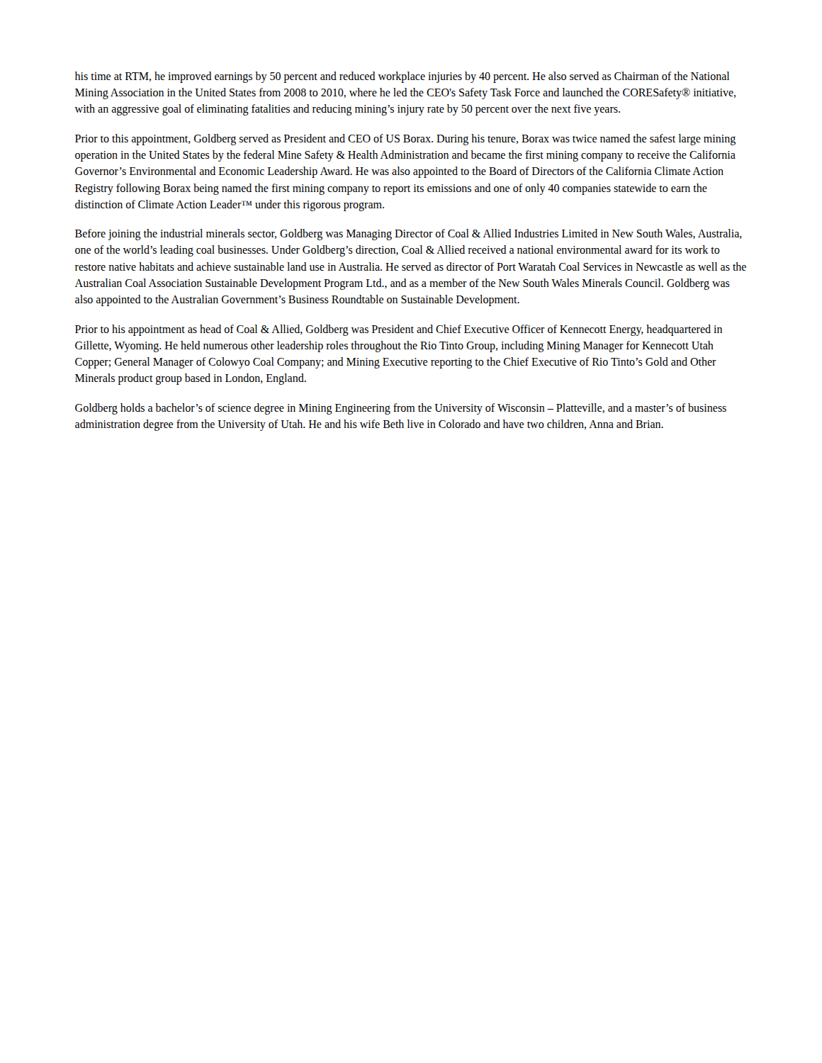his time at RTM, he improved earnings by 50 percent and reduced workplace injuries by 40 percent. He also served as Chairman of the National Mining Association in the United States from 2008 to 2010, where he led the CEO's Safety Task Force and launched the CORESafety® initiative, with an aggressive goal of eliminating fatalities and reducing mining’s injury rate by 50 percent over the next five years.
Prior to this appointment, Goldberg served as President and CEO of US Borax. During his tenure, Borax was twice named the safest large mining operation in the United States by the federal Mine Safety & Health Administration and became the first mining company to receive the California Governor’s Environmental and Economic Leadership Award. He was also appointed to the Board of Directors of the California Climate Action Registry following Borax being named the first mining company to report its emissions and one of only 40 companies statewide to earn the distinction of Climate Action Leader™ under this rigorous program.
Before joining the industrial minerals sector, Goldberg was Managing Director of Coal & Allied Industries Limited in New South Wales, Australia, one of the world’s leading coal businesses. Under Goldberg’s direction, Coal & Allied received a national environmental award for its work to restore native habitats and achieve sustainable land use in Australia. He served as director of Port Waratah Coal Services in Newcastle as well as the Australian Coal Association Sustainable Development Program Ltd., and as a member of the New South Wales Minerals Council. Goldberg was also appointed to the Australian Government’s Business Roundtable on Sustainable Development.
Prior to his appointment as head of Coal & Allied, Goldberg was President and Chief Executive Officer of Kennecott Energy, headquartered in Gillette, Wyoming. He held numerous other leadership roles throughout the Rio Tinto Group, including Mining Manager for Kennecott Utah Copper; General Manager of Colowyo Coal Company; and Mining Executive reporting to the Chief Executive of Rio Tinto’s Gold and Other Minerals product group based in London, England.
Goldberg holds a bachelor’s of science degree in Mining Engineering from the University of Wisconsin – Platteville, and a master’s of business administration degree from the University of Utah. He and his wife Beth live in Colorado and have two children, Anna and Brian.